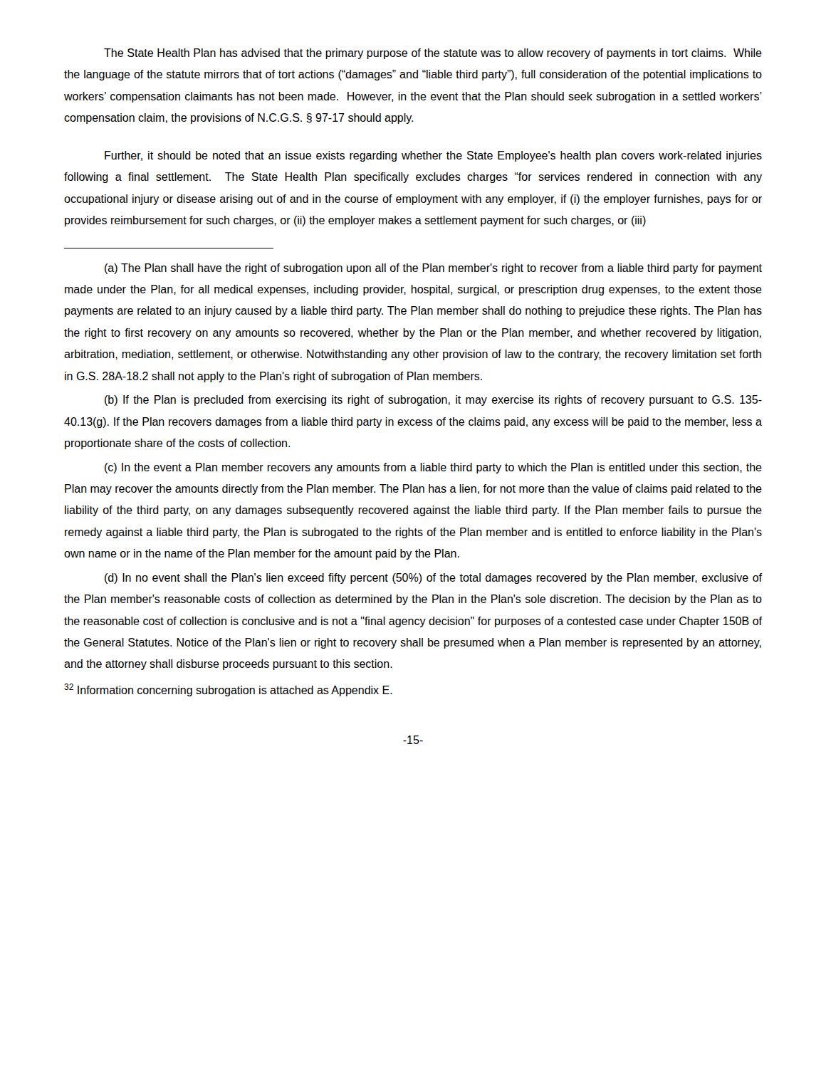The State Health Plan has advised that the primary purpose of the statute was to allow recovery of payments in tort claims. While the language of the statute mirrors that of tort actions (“damages” and “liable third party”), full consideration of the potential implications to workers’ compensation claimants has not been made. However, in the event that the Plan should seek subrogation in a settled workers’ compensation claim, the provisions of N.C.G.S. § 97-17 should apply.
Further, it should be noted that an issue exists regarding whether the State Employee's health plan covers work-related injuries following a final settlement. The State Health Plan specifically excludes charges “for services rendered in connection with any occupational injury or disease arising out of and in the course of employment with any employer, if (i) the employer furnishes, pays for or provides reimbursement for such charges, or (ii) the employer makes a settlement payment for such charges, or (iii)
(a) The Plan shall have the right of subrogation upon all of the Plan member's right to recover from a liable third party for payment made under the Plan, for all medical expenses, including provider, hospital, surgical, or prescription drug expenses, to the extent those payments are related to an injury caused by a liable third party. The Plan member shall do nothing to prejudice these rights. The Plan has the right to first recovery on any amounts so recovered, whether by the Plan or the Plan member, and whether recovered by litigation, arbitration, mediation, settlement, or otherwise. Notwithstanding any other provision of law to the contrary, the recovery limitation set forth in G.S. 28A-18.2 shall not apply to the Plan's right of subrogation of Plan members.
(b) If the Plan is precluded from exercising its right of subrogation, it may exercise its rights of recovery pursuant to G.S. 135-40.13(g). If the Plan recovers damages from a liable third party in excess of the claims paid, any excess will be paid to the member, less a proportionate share of the costs of collection.
(c) In the event a Plan member recovers any amounts from a liable third party to which the Plan is entitled under this section, the Plan may recover the amounts directly from the Plan member. The Plan has a lien, for not more than the value of claims paid related to the liability of the third party, on any damages subsequently recovered against the liable third party. If the Plan member fails to pursue the remedy against a liable third party, the Plan is subrogated to the rights of the Plan member and is entitled to enforce liability in the Plan's own name or in the name of the Plan member for the amount paid by the Plan.
(d) In no event shall the Plan's lien exceed fifty percent (50%) of the total damages recovered by the Plan member, exclusive of the Plan member's reasonable costs of collection as determined by the Plan in the Plan's sole discretion. The decision by the Plan as to the reasonable cost of collection is conclusive and is not a "final agency decision" for purposes of a contested case under Chapter 150B of the General Statutes. Notice of the Plan's lien or right to recovery shall be presumed when a Plan member is represented by an attorney, and the attorney shall disburse proceeds pursuant to this section.
32 Information concerning subrogation is attached as Appendix E.
-15-